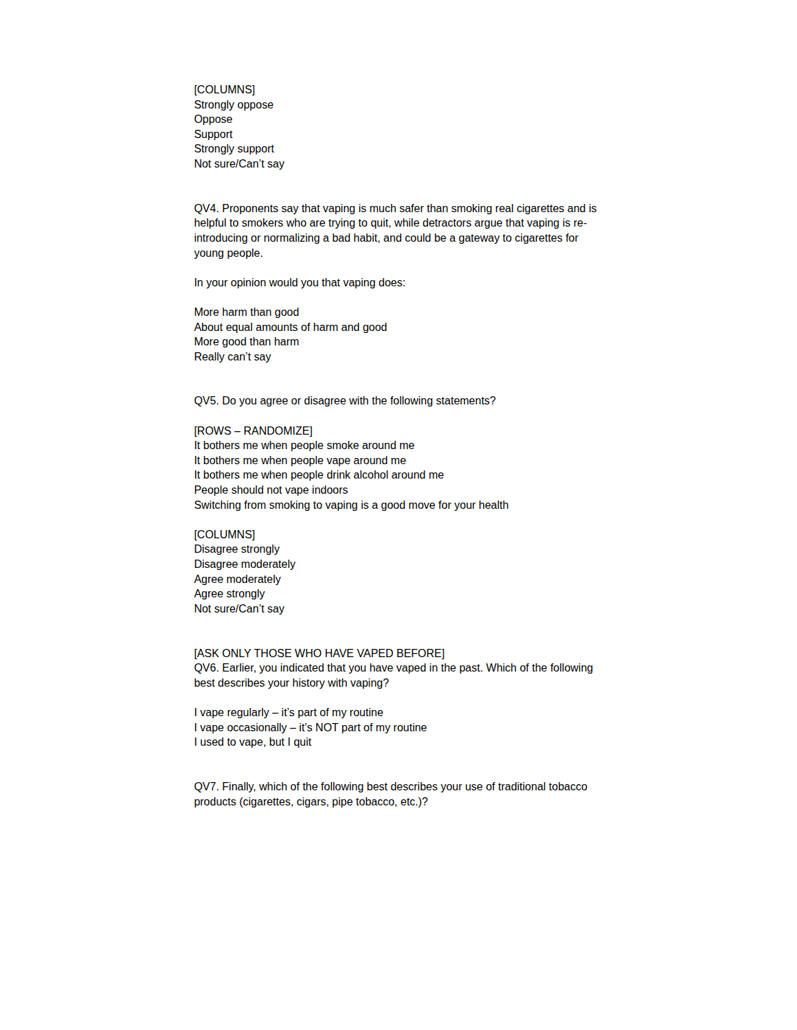[COLUMNS]
Strongly oppose
Oppose
Support
Strongly support
Not sure/Can’t say
QV4. Proponents say that vaping is much safer than smoking real cigarettes and is helpful to smokers who are trying to quit, while detractors argue that vaping is re-introducing or normalizing a bad habit, and could be a gateway to cigarettes for young people.
In your opinion would you that vaping does:
More harm than good
About equal amounts of harm and good
More good than harm
Really can’t say
QV5. Do you agree or disagree with the following statements?
[ROWS – RANDOMIZE]
It bothers me when people smoke around me
It bothers me when people vape around me
It bothers me when people drink alcohol around me
People should not vape indoors
Switching from smoking to vaping is a good move for your health
[COLUMNS]
Disagree strongly
Disagree moderately
Agree moderately
Agree strongly
Not sure/Can’t say
[ASK ONLY THOSE WHO HAVE VAPED BEFORE]
QV6. Earlier, you indicated that you have vaped in the past. Which of the following best describes your history with vaping?
I vape regularly – it’s part of my routine
I vape occasionally – it’s NOT part of my routine
I used to vape, but I quit
QV7. Finally, which of the following best describes your use of traditional tobacco products (cigarettes, cigars, pipe tobacco, etc.)?